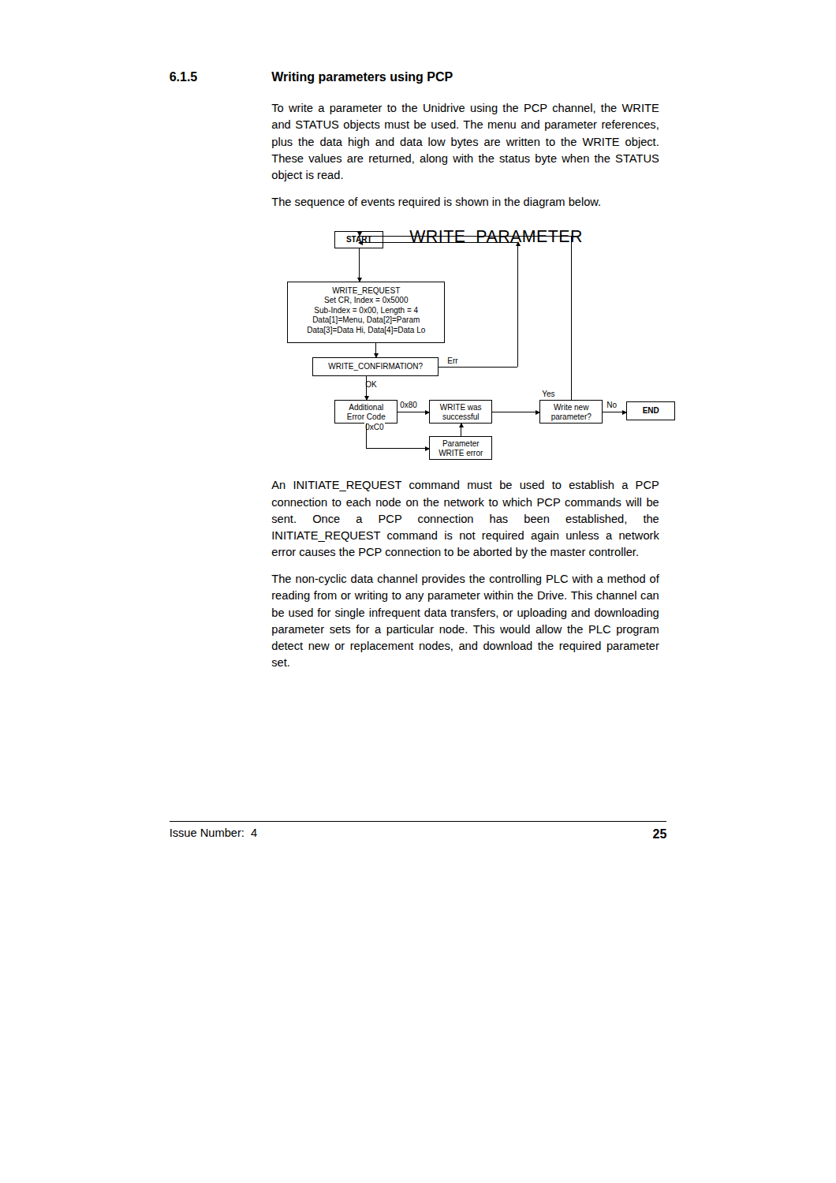6.1.5 Writing parameters using PCP
To write a parameter to the Unidrive using the PCP channel, the WRITE and STATUS objects must be used. The menu and parameter references, plus the data high and data low bytes are written to the WRITE object. These values are returned, along with the status byte when the STATUS object is read.
The sequence of events required is shown in the diagram below.
WRITE PARAMETER
START
WRITE_REQUEST
Set CR, Index = 0x5000
Sub-Index = 0x00, Length = 4
Data[1]=Menu, Data[2]=Param
Data[3]=Data Hi, Data[4]=Data Lo
WRITE_CONFIRMATION?
Additional
Error Code
WRITE was
successful
Parameter
WRITE error
Write new
parameter?
END
Err
OK
0x80
0xC0
Yes
No
An INITIATE_REQUEST command must be used to establish a PCP connection to each node on the network to which PCP commands will be sent. Once a PCP connection has been established, the INITIATE_REQUEST command is not required again unless a network error causes the PCP connection to be aborted by the master controller.
The non-cyclic data channel provides the controlling PLC with a method of reading from or writing to any parameter within the Drive. This channel can be used for single infrequent data transfers, or uploading and downloading parameter sets for a particular node. This would allow the PLC program detect new or replacement nodes, and download the required parameter set.
Issue Number: 4 25